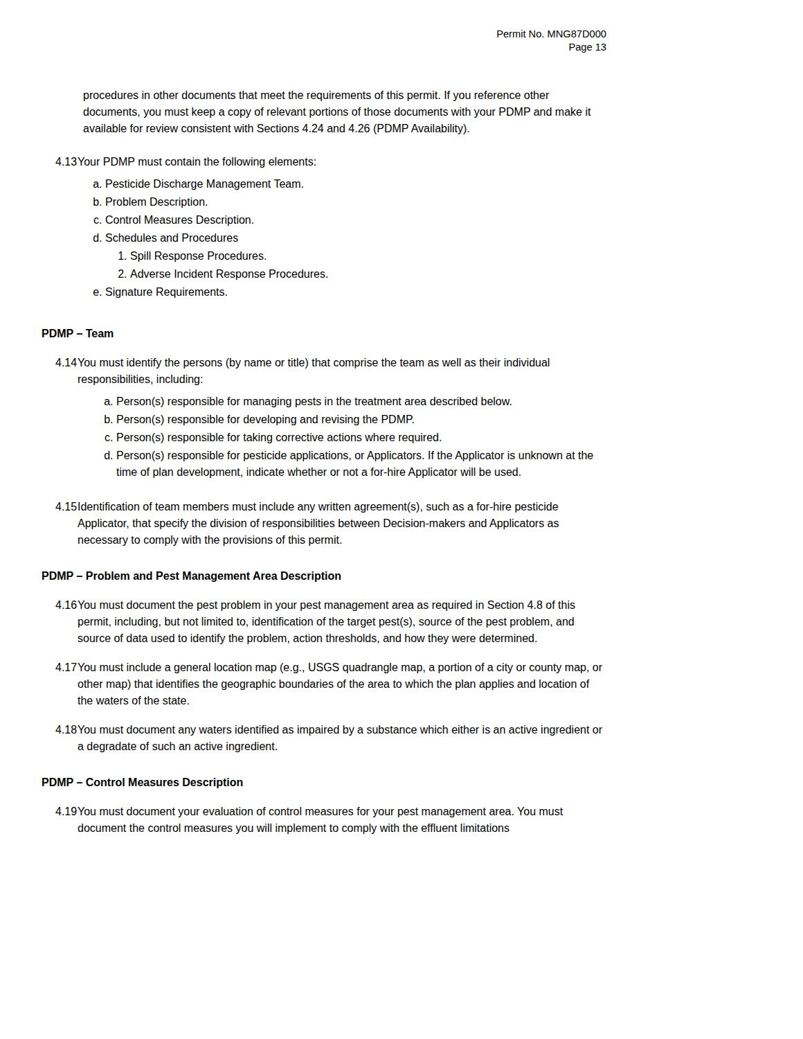Permit No. MNG87D000
Page 13
procedures in other documents that meet the requirements of this permit. If you reference other documents, you must keep a copy of relevant portions of those documents with your PDMP and make it available for review consistent with Sections 4.24 and 4.26 (PDMP Availability).
4.13
Your PDMP must contain the following elements:
Pesticide Discharge Management Team.
Problem Description.
Control Measures Description.
Schedules and Procedures
Spill Response Procedures.
Adverse Incident Response Procedures.
Signature Requirements.
PDMP – Team
4.14
You must identify the persons (by name or title) that comprise the team as well as their individual responsibilities, including:
Person(s) responsible for managing pests in the treatment area described below.
Person(s) responsible for developing and revising the PDMP.
Person(s) responsible for taking corrective actions where required.
Person(s) responsible for pesticide applications, or Applicators. If the Applicator is unknown at the time of plan development, indicate whether or not a for-hire Applicator will be used.
4.15
Identification of team members must include any written agreement(s), such as a for-hire pesticide Applicator, that specify the division of responsibilities between Decision-makers and Applicators as necessary to comply with the provisions of this permit.
PDMP – Problem and Pest Management Area Description
4.16
You must document the pest problem in your pest management area as required in Section 4.8 of this permit, including, but not limited to, identification of the target pest(s), source of the pest problem, and source of data used to identify the problem, action thresholds, and how they were determined.
4.17
You must include a general location map (e.g., USGS quadrangle map, a portion of a city or county map, or other map) that identifies the geographic boundaries of the area to which the plan applies and location of the waters of the state.
4.18
You must document any waters identified as impaired by a substance which either is an active ingredient or a degradate of such an active ingredient.
PDMP – Control Measures Description
4.19
You must document your evaluation of control measures for your pest management area. You must document the control measures you will implement to comply with the effluent limitations